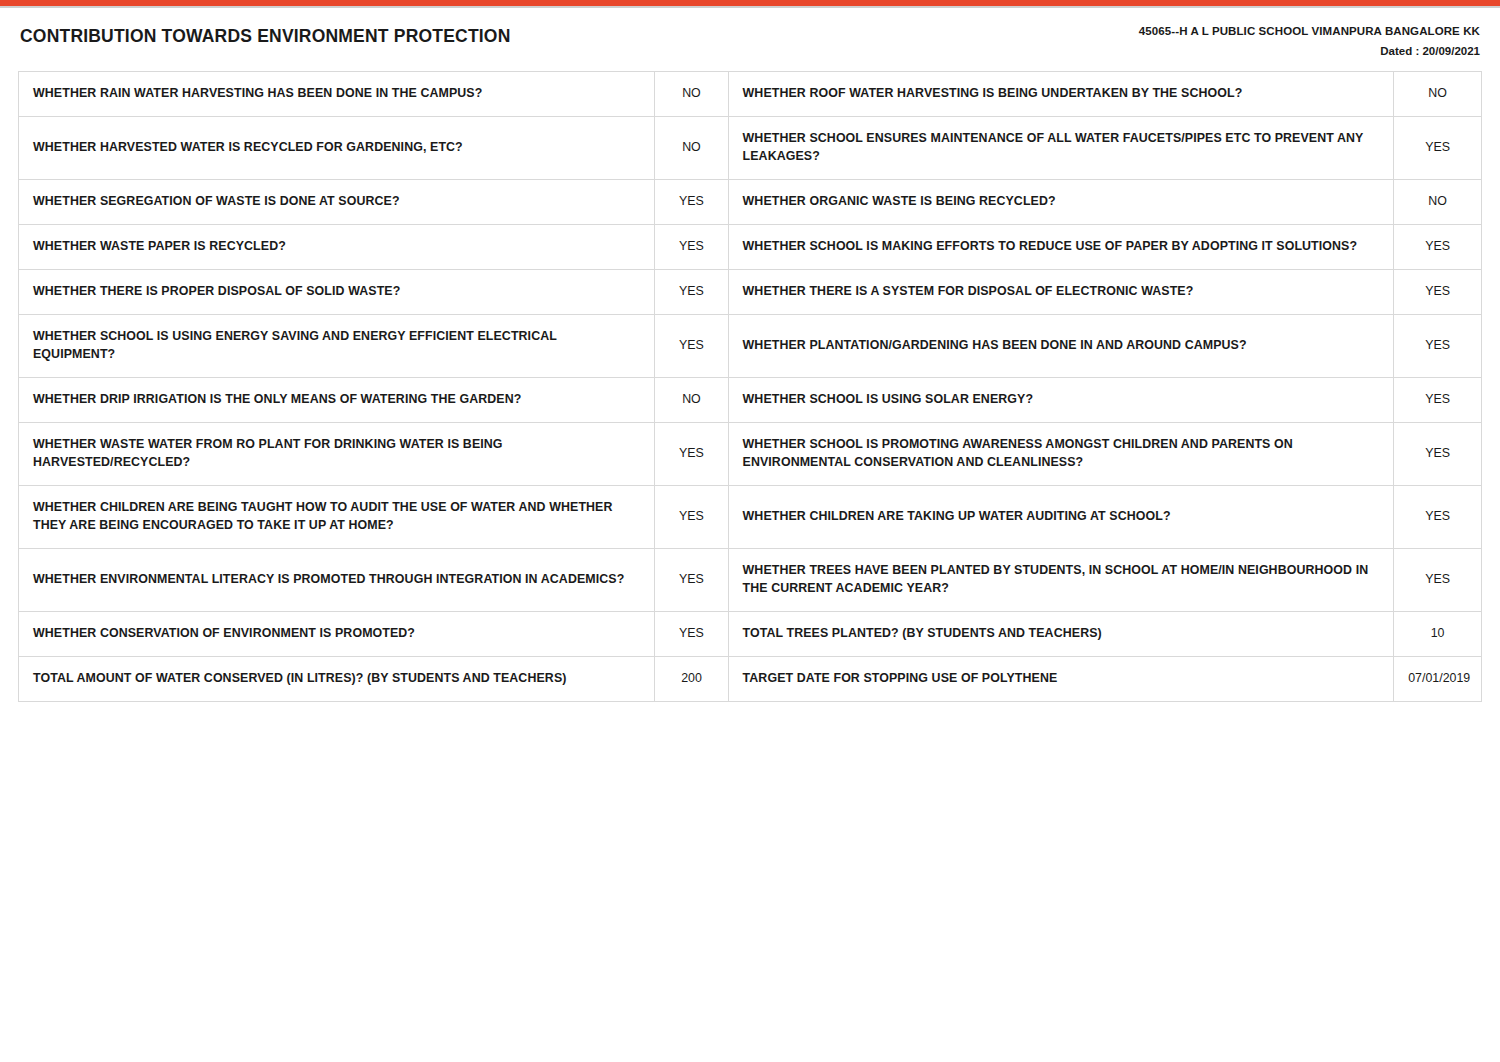Contribution Towards Environment Protection
45065--H A L PUBLIC SCHOOL VIMANPURA BANGALORE KK
Dated : 20/09/2021
| Whether rain water harvesting has been done in the campus? | NO | Whether roof water harvesting is being undertaken by the school? | NO |
| Whether harvested water is recycled for gardening, etc? | NO | Whether school ensures maintenance of all water faucets/pipes etc to prevent any leakages? | YES |
| Whether segregation of waste is done at source? | YES | Whether organic waste is being recycled? | NO |
| Whether waste paper is recycled? | YES | Whether school is making efforts to reduce use of paper by adopting IT solutions? | YES |
| Whether there is proper disposal of solid waste? | YES | Whether there is a system for disposal of electronic waste? | YES |
| Whether school is using energy saving and energy efficient electrical equipment? | YES | Whether plantation/gardening has been done in and around campus? | YES |
| Whether drip irrigation is the only means of watering the garden? | NO | Whether school is using solar energy? | YES |
| Whether waste water from RO plant for drinking water is being harvested/recycled? | YES | Whether school is promoting awareness amongst children and parents on environmental conservation and cleanliness? | YES |
| Whether children are being taught how to audit the use of water and whether they are being encouraged to take it up at home? | YES | Whether children are taking up water auditing at school? | YES |
| Whether environmental literacy is promoted through integration in academics? | YES | Whether trees have been planted by students, in school at home/in neighbourhood in the current academic year? | YES |
| Whether conservation of environment is promoted? | YES | Total trees planted? (by students and teachers) | 10 |
| Total amount of water conserved (in litres)? (by students and teachers) | 200 | Target date for stopping use of polythene | 07/01/2019 |